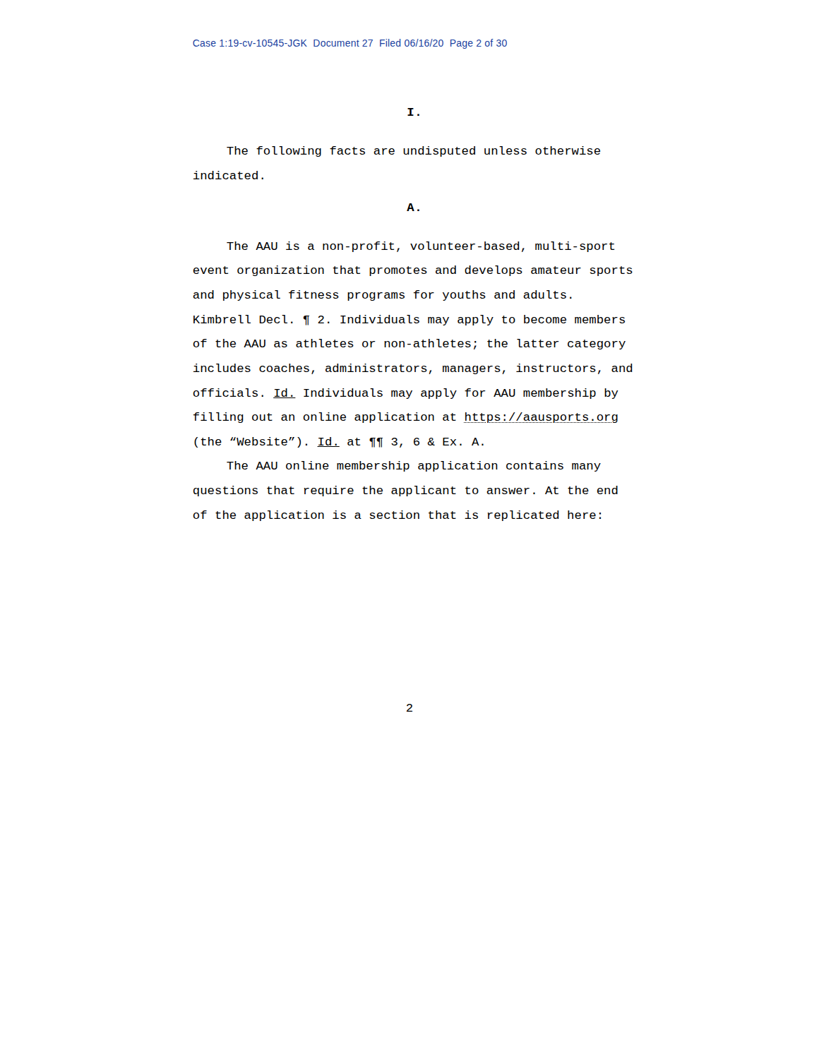Case 1:19-cv-10545-JGK Document 27 Filed 06/16/20 Page 2 of 30
I.
The following facts are undisputed unless otherwise indicated.
A.
The AAU is a non-profit, volunteer-based, multi-sport event organization that promotes and develops amateur sports and physical fitness programs for youths and adults. Kimbrell Decl. ¶ 2. Individuals may apply to become members of the AAU as athletes or non-athletes; the latter category includes coaches, administrators, managers, instructors, and officials. Id. Individuals may apply for AAU membership by filling out an online application at https://aausports.org (the “Website”). Id. at ¶¶ 3, 6 & Ex. A.
The AAU online membership application contains many questions that require the applicant to answer. At the end of the application is a section that is replicated here:
2